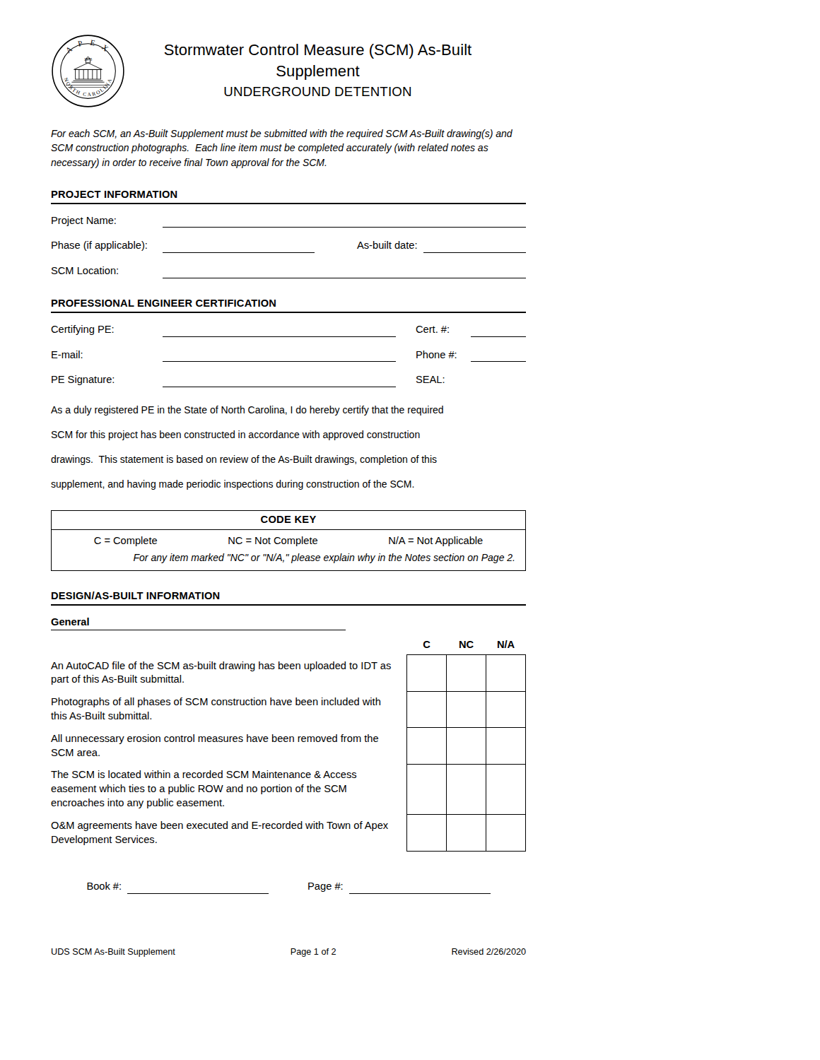A P E X NORTH CAROLINA 1873
Stormwater Control Measure (SCM) As-Built Supplement
UNDERGROUND DETENTION
For each SCM, an As-Built Supplement must be submitted with the required SCM As-Built drawing(s) and SCM construction photographs. Each line item must be completed accurately (with related notes as necessary) in order to receive final Town approval for the SCM.
PROJECT INFORMATION
Project Name:
Phase (if applicable):
As-built date:
SCM Location:
PROFESSIONAL ENGINEER CERTIFICATION
Certifying PE:
Cert. #:
E-mail:
Phone #:
PE Signature:
SEAL:
As a duly registered PE in the State of North Carolina, I do hereby certify that the required
SCM for this project has been constructed in accordance with approved construction
drawings. This statement is based on review of the As-Built drawings, completion of this
supplement, and having made periodic inspections during construction of the SCM.
CODE KEY
C = Complete NC = Not Complete N/A = Not Applicable
For any item marked "NC" or "N/A," please explain why in the Notes section on Page 2.
DESIGN/AS-BUILT INFORMATION
General
| | C | NC | N/A |
| --- | --- | --- | --- |
| An AutoCAD file of the SCM as-built drawing has been uploaded to IDT as part of this As-Built submittal. | | | |
| Photographs of all phases of SCM construction have been included with this As-Built submittal. | | | |
| All unnecessary erosion control measures have been removed from the SCM area. | | | |
| The SCM is located within a recorded SCM Maintenance & Access easement which ties to a public ROW and no portion of the SCM encroaches into any public easement. | | | |
| O&M agreements have been executed and E-recorded with Town of Apex Development Services. | | | |
Book #:
Page #:
UDS SCM As-Built Supplement
Page 1 of 2
Revised 2/26/2020